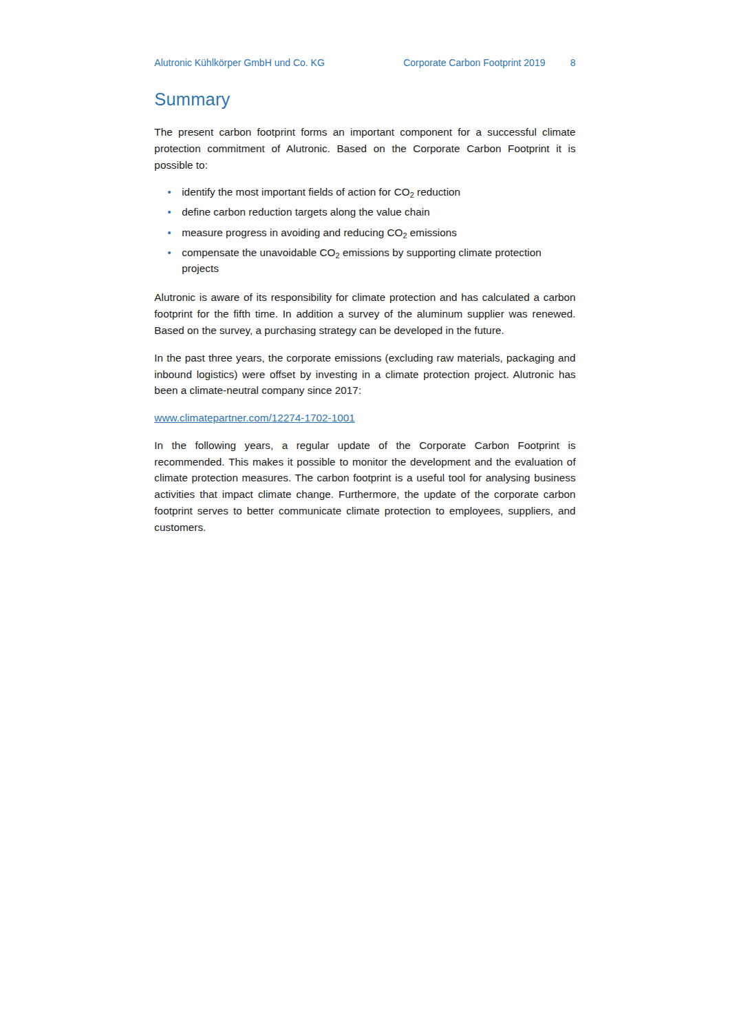Alutronic Kühlkörper GmbH und Co. KG
Corporate Carbon Footprint 2019 8
Summary
The present carbon footprint forms an important component for a successful climate protection commitment of Alutronic. Based on the Corporate Carbon Footprint it is possible to:
identify the most important fields of action for CO2 reduction
define carbon reduction targets along the value chain
measure progress in avoiding and reducing CO2 emissions
compensate the unavoidable CO2 emissions by supporting climate protection projects
Alutronic is aware of its responsibility for climate protection and has calculated a carbon footprint for the fifth time. In addition a survey of the aluminum supplier was renewed. Based on the survey, a purchasing strategy can be developed in the future.
In the past three years, the corporate emissions (excluding raw materials, packaging and inbound logistics) were offset by investing in a climate protection project. Alutronic has been a climate-neutral company since 2017:
www.climatepartner.com/12274-1702-1001
In the following years, a regular update of the Corporate Carbon Footprint is recommended. This makes it possible to monitor the development and the evaluation of climate protection measures. The carbon footprint is a useful tool for analysing business activities that impact climate change. Furthermore, the update of the corporate carbon footprint serves to better communicate climate protection to employees, suppliers, and customers.